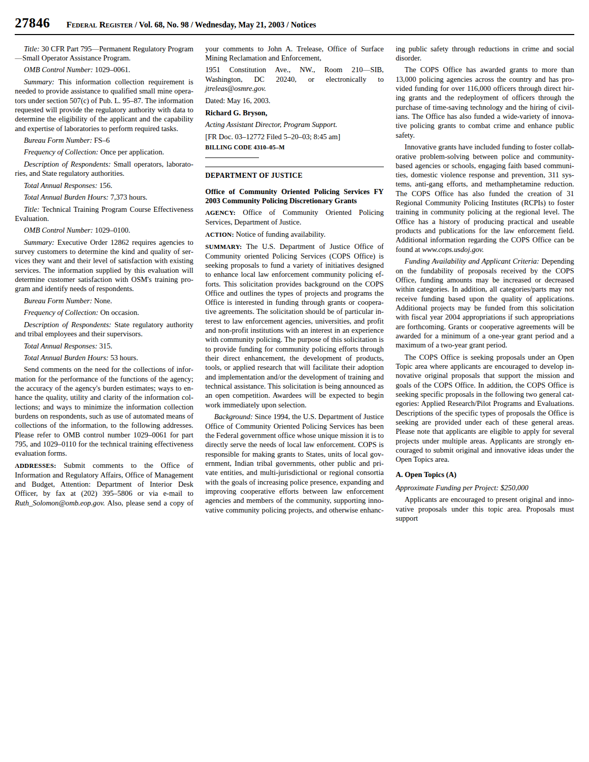27846
Federal Register / Vol. 68, No. 98 / Wednesday, May 21, 2003 / Notices
Title: 30 CFR Part 795—Permanent Regulatory Program—Small Operator Assistance Program.
OMB Control Number: 1029–0061.
Summary: This information collection requirement is needed to provide assistance to qualified small mine operators under section 507(c) of Pub. L. 95–87. The information requested will provide the regulatory authority with data to determine the eligibility of the applicant and the capability and expertise of laboratories to perform required tasks.
Bureau Form Number: FS–6
Frequency of Collection: Once per application.
Description of Respondents: Small operators, laboratories, and State regulatory authorities.
Total Annual Responses: 156.
Total Annual Burden Hours: 7,373 hours.
Title: Technical Training Program Course Effectiveness Evaluation.
OMB Control Number: 1029–0100.
Summary: Executive Order 12862 requires agencies to survey customers to determine the kind and quality of services they want and their level of satisfaction with existing services. The information supplied by this evaluation will determine customer satisfaction with OSM's training program and identify needs of respondents.
Bureau Form Number: None.
Frequency of Collection: On occasion.
Description of Respondents: State regulatory authority and tribal employees and their supervisors.
Total Annual Responses: 315.
Total Annual Burden Hours: 53 hours.
Send comments on the need for the collections of information for the performance of the functions of the agency; the accuracy of the agency's burden estimates; ways to enhance the quality, utility and clarity of the information collections; and ways to minimize the information collection burdens on respondents, such as use of automated means of collections of the information, to the following addresses. Please refer to OMB control number 1029–0061 for part 795, and 1029–0110 for the technical training effectiveness evaluation forms.
ADDRESSES: Submit comments to the Office of Information and Regulatory Affairs, Office of Management and Budget, Attention: Department of Interior Desk Officer, by fax at (202) 395–5806 or via e-mail to Ruth_Solomon@omb.eop.gov. Also, please send a copy of your comments to John A. Trelease, Office of Surface Mining Reclamation and Enforcement,
1951 Constitution Ave., NW., Room 210—SIB, Washington, DC 20240, or electronically to jtreleas@osmre.gov.
Dated: May 16, 2003.
Richard G. Bryson,
Acting Assistant Director, Program Support.
[FR Doc. 03–12772 Filed 5–20–03; 8:45 am]
BILLING CODE 4310–05–M
DEPARTMENT OF JUSTICE
Office of Community Oriented Policing Services FY 2003 Community Policing Discretionary Grants
AGENCY: Office of Community Oriented Policing Services, Department of Justice.
ACTION: Notice of funding availability.
SUMMARY: The U.S. Department of Justice Office of Community oriented Policing Services (COPS Office) is seeking proposals to fund a variety of initiatives designed to enhance local law enforcement community policing efforts. This solicitation provides background on the COPS Office and outlines the types of projects and programs the Office is interested in funding through grants or cooperative agreements. The solicitation should be of particular interest to law enforcement agencies, universities, and profit and non-profit institutions with an interest in an experience with community policing. The purpose of this solicitation is to provide funding for community policing efforts through their direct enhancement, the development of products, tools, or applied research that will facilitate their adoption and implementation and/or the development of training and technical assistance. This solicitation is being announced as an open competition. Awardees will be expected to begin work immediately upon selection.
Background: Since 1994, the U.S. Department of Justice Office of Community Oriented Policing Services has been the Federal government office whose unique mission it is to directly serve the needs of local law enforcement. COPS is responsible for making grants to States, units of local government, Indian tribal governments, other public and private entities, and multi-jurisdictional or regional consortia with the goals of increasing police presence, expanding and improving cooperative efforts between law enforcement agencies and members of the community, supporting innovative community policing projects, and otherwise enhancing public safety through reductions in crime and social disorder.
The COPS Office has awarded grants to more than 13,000 policing agencies across the country and has provided funding for over 116,000 officers through direct hiring grants and the redeployment of officers through the purchase of time-saving technology and the hiring of civilians. The Office has also funded a wide-variety of innovative policing grants to combat crime and enhance public safety.
Innovative grants have included funding to foster collaborative problem-solving between police and community-based agencies or schools, engaging faith based communities, domestic violence response and prevention, 311 systems, anti-gang efforts, and methamphetamine reduction. The COPS Office has also funded the creation of 31 Regional Community Policing Institutes (RCPIs) to foster training in community policing at the regional level. The Office has a history of producing practical and useable products and publications for the law enforcement field. Additional information regarding the COPS Office can be found at www.cops.usdoj.gov.
Funding Availability and Applicant Criteria: Depending on the fundability of proposals received by the COPS Office, funding amounts may be increased or decreased within categories. In addition, all categories/parts may not receive funding based upon the quality of applications. Additional projects may be funded from this solicitation with fiscal year 2004 appropriations if such appropriations are forthcoming. Grants or cooperative agreements will be awarded for a minimum of a one-year grant period and a maximum of a two-year grant period.
The COPS Office is seeking proposals under an Open Topic area where applicants are encouraged to develop innovative original proposals that support the mission and goals of the COPS Office. In addition, the COPS Office is seeking specific proposals in the following two general categories: Applied Research/Pilot Programs and Evaluations. Descriptions of the specific types of proposals the Office is seeking are provided under each of these general areas. Please note that applicants are eligible to apply for several projects under multiple areas. Applicants are strongly encouraged to submit original and innovative ideas under the Open Topics area.
A. Open Topics (A)
Approximate Funding per Project: $250,000
Applicants are encouraged to present original and innovative proposals under this topic area. Proposals must support